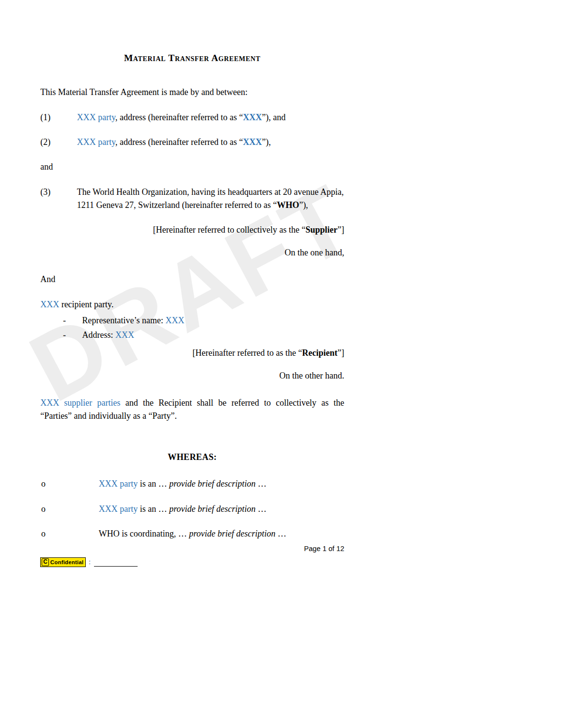DRAFT
Material Transfer Agreement
This Material Transfer Agreement is made by and between:
(1)
XXX party, address (hereinafter referred to as “XXX”), and
(2)
XXX party, address (hereinafter referred to as “XXX”),
and
(3)
The World Health Organization, having its headquarters at 20 avenue Appia, 1211 Geneva 27, Switzerland (hereinafter referred to as “WHO”),
[Hereinafter referred to collectively as the “Supplier”]
On the one hand,
And
XXX recipient party.
Representative’s name: XXX
Address: XXX
[Hereinafter referred to as the “Recipient”]
On the other hand.
XXX supplier parties and the Recipient shall be referred to collectively as the “Parties” and individually as a “Party”.
WHEREAS:
o
XXX party is an … provide brief description …
o
XXX party is an … provide brief description …
o
WHO is coordinating, … provide brief description …
Page 1 of 12
CConfidential :